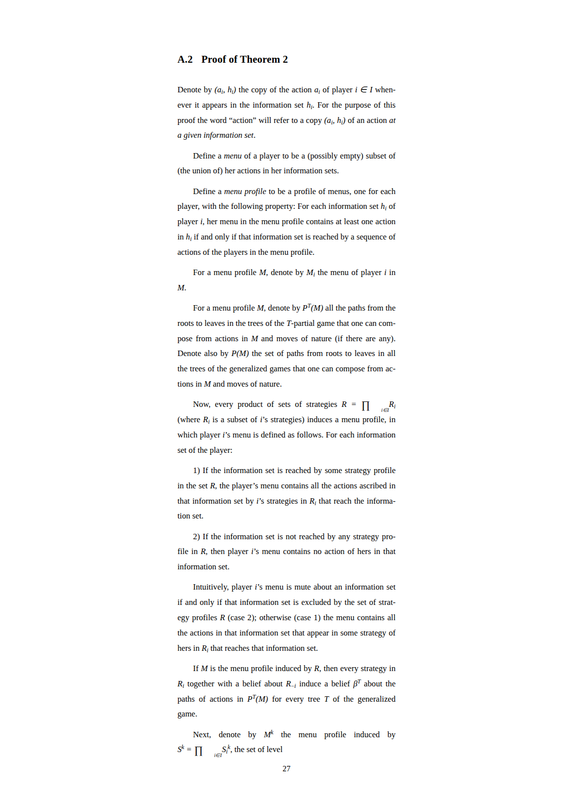A.2 Proof of Theorem 2
Denote by (ai, hi) the copy of the action ai of player i ∈ I whenever it appears in the information set hi. For the purpose of this proof the word “action” will refer to a copy (ai, hi) of an action at a given information set.
Define a menu of a player to be a (possibly empty) subset of (the union of) her actions in her information sets.
Define a menu profile to be a profile of menus, one for each player, with the following property: For each information set hi of player i, her menu in the menu profile contains at least one action in hi if and only if that information set is reached by a sequence of actions of the players in the menu profile.
For a menu profile M, denote by Mi the menu of player i in M.
For a menu profile M, denote by PT(M) all the paths from the roots to leaves in the trees of the T-partial game that one can compose from actions in M and moves of nature (if there are any). Denote also by P(M) the set of paths from roots to leaves in all the trees of the generalized games that one can compose from actions in M and moves of nature.
Now, every product of sets of strategies R = ∏i∈IRi (where Ri is a subset of i’s strategies) induces a menu profile, in which player i’s menu is defined as follows. For each information set of the player:
1) If the information set is reached by some strategy profile in the set R, the player’s menu contains all the actions ascribed in that information set by i’s strategies in Ri that reach the information set.
2) If the information set is not reached by any strategy profile in R, then player i’s menu contains no action of hers in that information set.
Intuitively, player i’s menu is mute about an information set if and only if that information set is excluded by the set of strategy profiles R (case 2); otherwise (case 1) the menu contains all the actions in that information set that appear in some strategy of hers in Ri that reaches that information set.
If M is the menu profile induced by R, then every strategy in Ri together with a belief about R−i induce a belief βT about the paths of actions in PT(M) for every tree T of the generalized game.
Next, denote by Mk the menu profile induced by Sk = ∏i∈ISik, the set of level
27